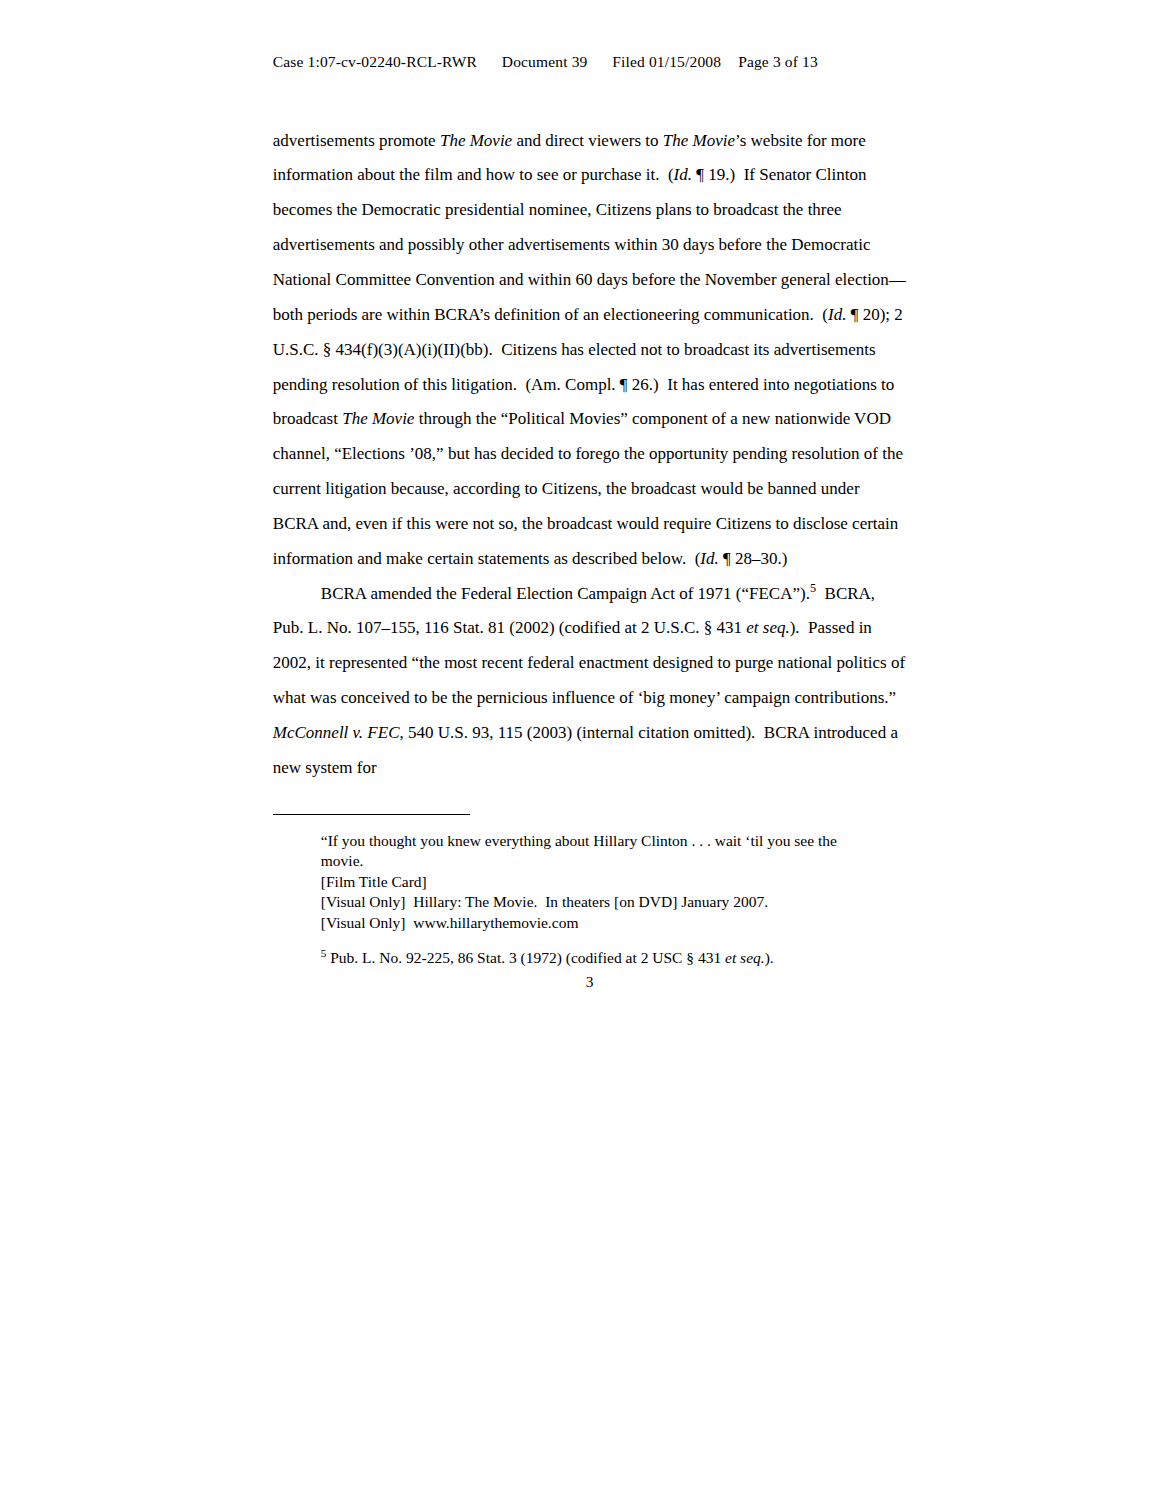Case 1:07-cv-02240-RCL-RWR Document 39 Filed 01/15/2008 Page 3 of 13
advertisements promote The Movie and direct viewers to The Movie’s website for more information about the film and how to see or purchase it. (Id. ¶ 19.) If Senator Clinton becomes the Democratic presidential nominee, Citizens plans to broadcast the three advertisements and possibly other advertisements within 30 days before the Democratic National Committee Convention and within 60 days before the November general election—both periods are within BCRA’s definition of an electioneering communication. (Id. ¶ 20); 2 U.S.C. § 434(f)(3)(A)(i)(II)(bb). Citizens has elected not to broadcast its advertisements pending resolution of this litigation. (Am. Compl. ¶ 26.) It has entered into negotiations to broadcast The Movie through the “Political Movies” component of a new nationwide VOD channel, “Elections ’08,” but has decided to forego the opportunity pending resolution of the current litigation because, according to Citizens, the broadcast would be banned under BCRA and, even if this were not so, the broadcast would require Citizens to disclose certain information and make certain statements as described below. (Id. ¶ 28–30.)
BCRA amended the Federal Election Campaign Act of 1971 (“FECA”).5 BCRA, Pub. L. No. 107–155, 116 Stat. 81 (2002) (codified at 2 U.S.C. § 431 et seq.). Passed in 2002, it represented “the most recent federal enactment designed to purge national politics of what was conceived to be the pernicious influence of ‘big money’ campaign contributions.” McConnell v. FEC, 540 U.S. 93, 115 (2003) (internal citation omitted). BCRA introduced a new system for
“If you thought you knew everything about Hillary Clinton . . . wait ‘til you see themovie.
[Film Title Card]
[Visual Only] Hillary: The Movie. In theaters [on DVD] January 2007.
[Visual Only] www.hillarythemovie.com
5 Pub. L. No. 92-225, 86 Stat. 3 (1972) (codified at 2 USC § 431 et seq.).
3